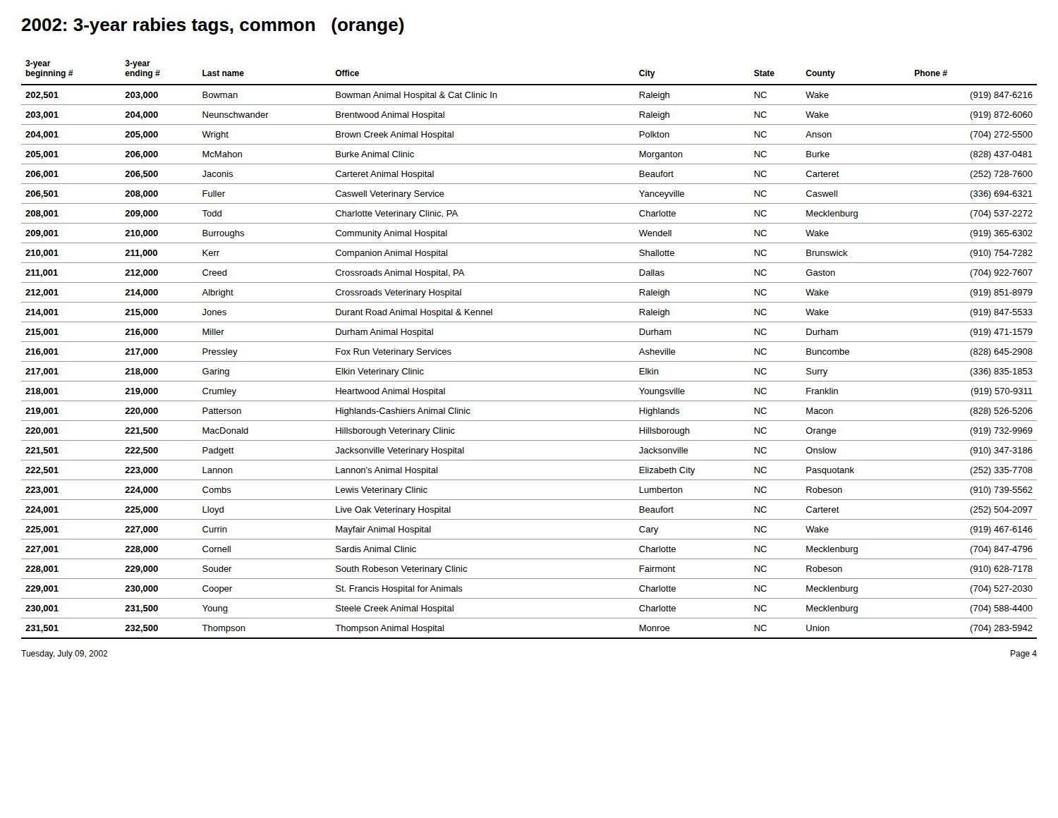2002: 3-year rabies tags, common (orange)
| 3-year beginning # | 3-year ending # | Last name | Office | City | State | County | Phone # |
| --- | --- | --- | --- | --- | --- | --- | --- |
| 202,501 | 203,000 | Bowman | Bowman Animal Hospital & Cat Clinic In | Raleigh | NC | Wake | (919) 847-6216 |
| 203,001 | 204,000 | Neunschwander | Brentwood Animal Hospital | Raleigh | NC | Wake | (919) 872-6060 |
| 204,001 | 205,000 | Wright | Brown Creek Animal Hospital | Polkton | NC | Anson | (704) 272-5500 |
| 205,001 | 206,000 | McMahon | Burke Animal Clinic | Morganton | NC | Burke | (828) 437-0481 |
| 206,001 | 206,500 | Jaconis | Carteret Animal Hospital | Beaufort | NC | Carteret | (252) 728-7600 |
| 206,501 | 208,000 | Fuller | Caswell Veterinary Service | Yanceyville | NC | Caswell | (336) 694-6321 |
| 208,001 | 209,000 | Todd | Charlotte Veterinary Clinic, PA | Charlotte | NC | Mecklenburg | (704) 537-2272 |
| 209,001 | 210,000 | Burroughs | Community Animal Hospital | Wendell | NC | Wake | (919) 365-6302 |
| 210,001 | 211,000 | Kerr | Companion Animal Hospital | Shallotte | NC | Brunswick | (910) 754-7282 |
| 211,001 | 212,000 | Creed | Crossroads Animal Hospital, PA | Dallas | NC | Gaston | (704) 922-7607 |
| 212,001 | 214,000 | Albright | Crossroads Veterinary Hospital | Raleigh | NC | Wake | (919) 851-8979 |
| 214,001 | 215,000 | Jones | Durant Road Animal Hospital & Kennel | Raleigh | NC | Wake | (919) 847-5533 |
| 215,001 | 216,000 | Miller | Durham Animal Hospital | Durham | NC | Durham | (919) 471-1579 |
| 216,001 | 217,000 | Pressley | Fox Run Veterinary Services | Asheville | NC | Buncombe | (828) 645-2908 |
| 217,001 | 218,000 | Garing | Elkin Veterinary Clinic | Elkin | NC | Surry | (336) 835-1853 |
| 218,001 | 219,000 | Crumley | Heartwood Animal Hospital | Youngsville | NC | Franklin | (919) 570-9311 |
| 219,001 | 220,000 | Patterson | Highlands-Cashiers Animal Clinic | Highlands | NC | Macon | (828) 526-5206 |
| 220,001 | 221,500 | MacDonald | Hillsborough Veterinary Clinic | Hillsborough | NC | Orange | (919) 732-9969 |
| 221,501 | 222,500 | Padgett | Jacksonville Veterinary Hospital | Jacksonville | NC | Onslow | (910) 347-3186 |
| 222,501 | 223,000 | Lannon | Lannon's Animal Hospital | Elizabeth City | NC | Pasquotank | (252) 335-7708 |
| 223,001 | 224,000 | Combs | Lewis Veterinary Clinic | Lumberton | NC | Robeson | (910) 739-5562 |
| 224,001 | 225,000 | Lloyd | Live Oak Veterinary Hospital | Beaufort | NC | Carteret | (252) 504-2097 |
| 225,001 | 227,000 | Currin | Mayfair Animal Hospital | Cary | NC | Wake | (919) 467-6146 |
| 227,001 | 228,000 | Cornell | Sardis Animal Clinic | Charlotte | NC | Mecklenburg | (704) 847-4796 |
| 228,001 | 229,000 | Souder | South Robeson Veterinary Clinic | Fairmont | NC | Robeson | (910) 628-7178 |
| 229,001 | 230,000 | Cooper | St. Francis Hospital for Animals | Charlotte | NC | Mecklenburg | (704) 527-2030 |
| 230,001 | 231,500 | Young | Steele Creek Animal Hospital | Charlotte | NC | Mecklenburg | (704) 588-4400 |
| 231,501 | 232,500 | Thompson | Thompson Animal Hospital | Monroe | NC | Union | (704) 283-5942 |
Tuesday, July 09, 2002 Page 4